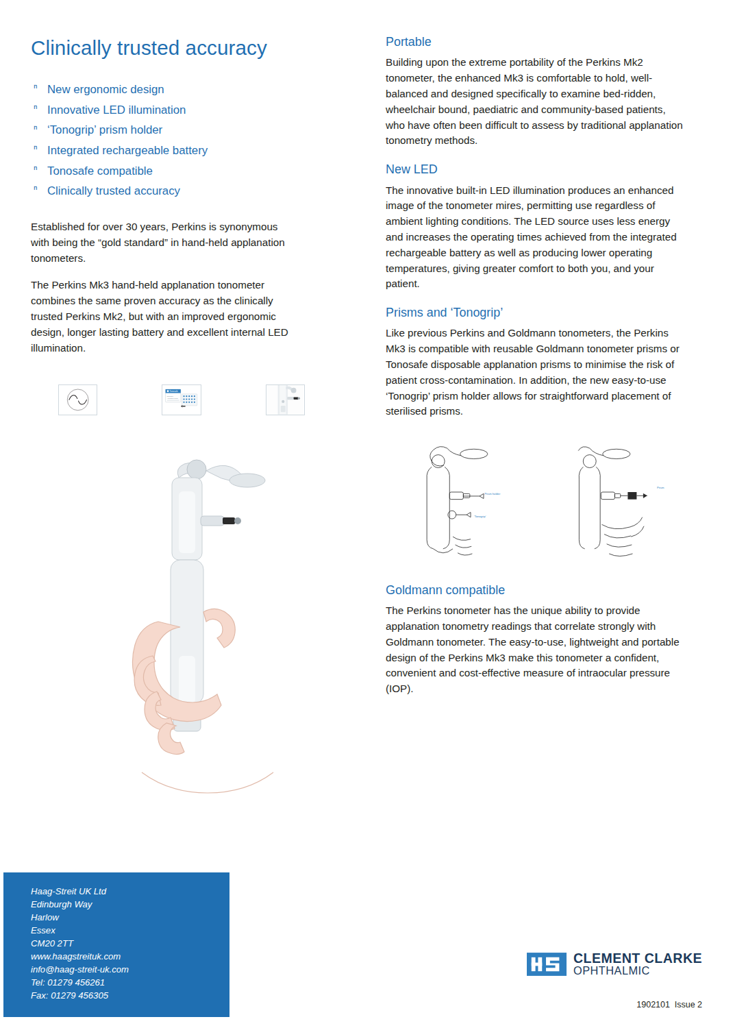Clinically trusted accuracy
New ergonomic design
Innovative LED illumination
‘Tonogrip’ prism holder
Integrated rechargeable battery
Tonosafe compatible
Clinically trusted accuracy
Established for over 30 years, Perkins is synonymous with being the “gold standard” in hand-held applanation tonometers.
The Perkins Mk3 hand-held applanation tonometer combines the same proven accuracy as the clinically trusted Perkins Mk2, but with an improved ergonomic design, longer lasting battery and excellent internal LED illumination.
Tonosafe Disposable Applanation Prisms
Portable
Building upon the extreme portability of the Perkins Mk2 tonometer, the enhanced Mk3 is comfortable to hold, well-balanced and designed specifically to examine bed-ridden, wheelchair bound, paediatric and community-based patients, who have often been difficult to assess by traditional applanation tonometry methods.
New LED
The innovative built-in LED illumination produces an enhanced image of the tonometer mires, permitting use regardless of ambient lighting conditions. The LED source uses less energy and increases the operating times achieved from the integrated rechargeable battery as well as producing lower operating temperatures, giving greater comfort to both you, and your patient.
Prisms and ‘Tonogrip’
Like previous Perkins and Goldmann tonometers, the Perkins Mk3 is compatible with reusable Goldmann tonometer prisms or Tonosafe disposable applanation prisms to minimise the risk of patient cross-contamination. In addition, the new easy-to-use ‘Tonogrip’ prism holder allows for straightforward placement of sterilised prisms.
Prism holder ‘Tonogrip’
Prism
Goldmann compatible
The Perkins tonometer has the unique ability to provide applanation tonometry readings that correlate strongly with Goldmann tonometer. The easy-to-use, lightweight and portable design of the Perkins Mk3 make this tonometer a confident, convenient and cost-effective measure of intraocular pressure (IOP).
Haag-Streit UK Ltd
Edinburgh Way
Harlow
Essex
CM20 2TT
www.haagstreituk.com
info@haag-streit-uk.com
Tel: 01279 456261
Fax: 01279 456305
CLEMENT CLARKE OPHTHALMIC
1902101 Issue 2